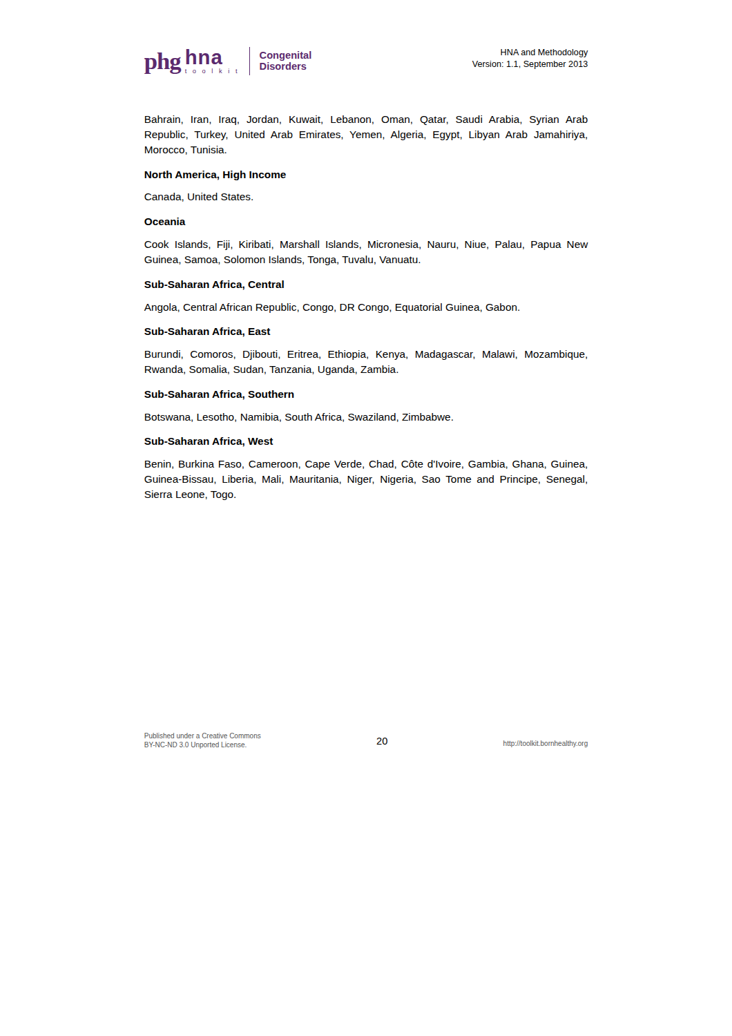phg hna t o o l k i t Congenital Disorders
HNA and Methodology
Version: 1.1, September 2013
Bahrain, Iran, Iraq, Jordan, Kuwait, Lebanon, Oman, Qatar, Saudi Arabia, Syrian Arab Republic, Turkey, United Arab Emirates, Yemen, Algeria, Egypt, Libyan Arab Jamahiriya, Morocco, Tunisia.
North America, High Income
Canada, United States.
Oceania
Cook Islands, Fiji, Kiribati, Marshall Islands, Micronesia, Nauru, Niue, Palau, Papua New Guinea, Samoa, Solomon Islands, Tonga, Tuvalu, Vanuatu.
Sub-Saharan Africa, Central
Angola, Central African Republic, Congo, DR Congo, Equatorial Guinea, Gabon.
Sub-Saharan Africa, East
Burundi, Comoros, Djibouti, Eritrea, Ethiopia, Kenya, Madagascar, Malawi, Mozambique, Rwanda, Somalia, Sudan, Tanzania, Uganda, Zambia.
Sub-Saharan Africa, Southern
Botswana, Lesotho, Namibia, South Africa, Swaziland, Zimbabwe.
Sub-Saharan Africa, West
Benin, Burkina Faso, Cameroon, Cape Verde, Chad, Côte d'Ivoire, Gambia, Ghana, Guinea, Guinea-Bissau, Liberia, Mali, Mauritania, Niger, Nigeria, Sao Tome and Principe, Senegal, Sierra Leone, Togo.
Published under a Creative Commons
BY-NC-ND 3.0 Unported License.
20
http://toolkit.bornhealthy.org